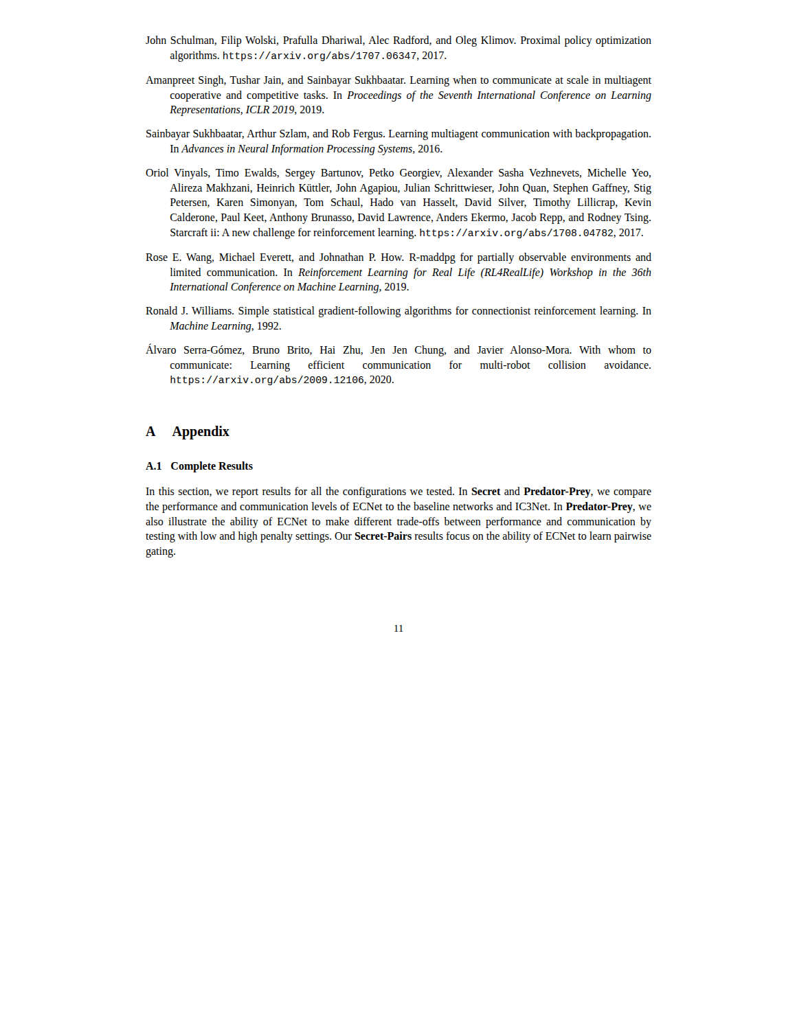John Schulman, Filip Wolski, Prafulla Dhariwal, Alec Radford, and Oleg Klimov. Proximal policy optimization algorithms. https://arxiv.org/abs/1707.06347, 2017.
Amanpreet Singh, Tushar Jain, and Sainbayar Sukhbaatar. Learning when to communicate at scale in multiagent cooperative and competitive tasks. In Proceedings of the Seventh International Conference on Learning Representations, ICLR 2019, 2019.
Sainbayar Sukhbaatar, Arthur Szlam, and Rob Fergus. Learning multiagent communication with backpropagation. In Advances in Neural Information Processing Systems, 2016.
Oriol Vinyals, Timo Ewalds, Sergey Bartunov, Petko Georgiev, Alexander Sasha Vezhnevets, Michelle Yeo, Alireza Makhzani, Heinrich Küttler, John Agapiou, Julian Schrittwieser, John Quan, Stephen Gaffney, Stig Petersen, Karen Simonyan, Tom Schaul, Hado van Hasselt, David Silver, Timothy Lillicrap, Kevin Calderone, Paul Keet, Anthony Brunasso, David Lawrence, Anders Ekermo, Jacob Repp, and Rodney Tsing. Starcraft ii: A new challenge for reinforcement learning. https://arxiv.org/abs/1708.04782, 2017.
Rose E. Wang, Michael Everett, and Johnathan P. How. R-maddpg for partially observable environments and limited communication. In Reinforcement Learning for Real Life (RL4RealLife) Workshop in the 36th International Conference on Machine Learning, 2019.
Ronald J. Williams. Simple statistical gradient-following algorithms for connectionist reinforcement learning. In Machine Learning, 1992.
Álvaro Serra-Gómez, Bruno Brito, Hai Zhu, Jen Jen Chung, and Javier Alonso-Mora. With whom to communicate: Learning efficient communication for multi-robot collision avoidance. https://arxiv.org/abs/2009.12106, 2020.
AAppendix
A.1 Complete Results
In this section, we report results for all the configurations we tested. In Secret and Predator-Prey, we compare the performance and communication levels of ECNet to the baseline networks and IC3Net. In Predator-Prey, we also illustrate the ability of ECNet to make different trade-offs between performance and communication by testing with low and high penalty settings. Our Secret-Pairs results focus on the ability of ECNet to learn pairwise gating.
11